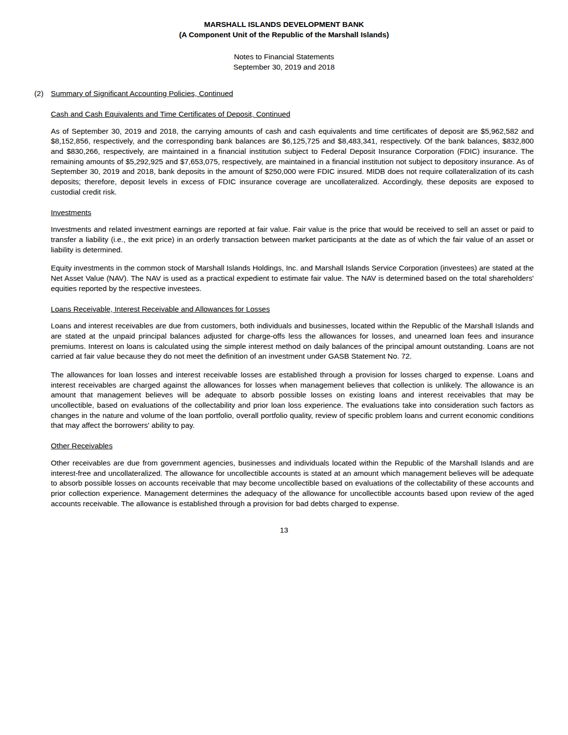MARSHALL ISLANDS DEVELOPMENT BANK (A Component Unit of the Republic of the Marshall Islands)
Notes to Financial Statements September 30, 2019 and 2018
(2) Summary of Significant Accounting Policies, Continued
Cash and Cash Equivalents and Time Certificates of Deposit, Continued
As of September 30, 2019 and 2018, the carrying amounts of cash and cash equivalents and time certificates of deposit are $5,962,582 and $8,152,856, respectively, and the corresponding bank balances are $6,125,725 and $8,483,341, respectively. Of the bank balances, $832,800 and $830,266, respectively, are maintained in a financial institution subject to Federal Deposit Insurance Corporation (FDIC) insurance. The remaining amounts of $5,292,925 and $7,653,075, respectively, are maintained in a financial institution not subject to depository insurance. As of September 30, 2019 and 2018, bank deposits in the amount of $250,000 were FDIC insured. MIDB does not require collateralization of its cash deposits; therefore, deposit levels in excess of FDIC insurance coverage are uncollateralized. Accordingly, these deposits are exposed to custodial credit risk.
Investments
Investments and related investment earnings are reported at fair value. Fair value is the price that would be received to sell an asset or paid to transfer a liability (i.e., the exit price) in an orderly transaction between market participants at the date as of which the fair value of an asset or liability is determined.
Equity investments in the common stock of Marshall Islands Holdings, Inc. and Marshall Islands Service Corporation (investees) are stated at the Net Asset Value (NAV). The NAV is used as a practical expedient to estimate fair value. The NAV is determined based on the total shareholders' equities reported by the respective investees.
Loans Receivable, Interest Receivable and Allowances for Losses
Loans and interest receivables are due from customers, both individuals and businesses, located within the Republic of the Marshall Islands and are stated at the unpaid principal balances adjusted for charge-offs less the allowances for losses, and unearned loan fees and insurance premiums. Interest on loans is calculated using the simple interest method on daily balances of the principal amount outstanding. Loans are not carried at fair value because they do not meet the definition of an investment under GASB Statement No. 72.
The allowances for loan losses and interest receivable losses are established through a provision for losses charged to expense. Loans and interest receivables are charged against the allowances for losses when management believes that collection is unlikely. The allowance is an amount that management believes will be adequate to absorb possible losses on existing loans and interest receivables that may be uncollectible, based on evaluations of the collectability and prior loan loss experience. The evaluations take into consideration such factors as changes in the nature and volume of the loan portfolio, overall portfolio quality, review of specific problem loans and current economic conditions that may affect the borrowers' ability to pay.
Other Receivables
Other receivables are due from government agencies, businesses and individuals located within the Republic of the Marshall Islands and are interest-free and uncollateralized. The allowance for uncollectible accounts is stated at an amount which management believes will be adequate to absorb possible losses on accounts receivable that may become uncollectible based on evaluations of the collectability of these accounts and prior collection experience. Management determines the adequacy of the allowance for uncollectible accounts based upon review of the aged accounts receivable. The allowance is established through a provision for bad debts charged to expense.
13